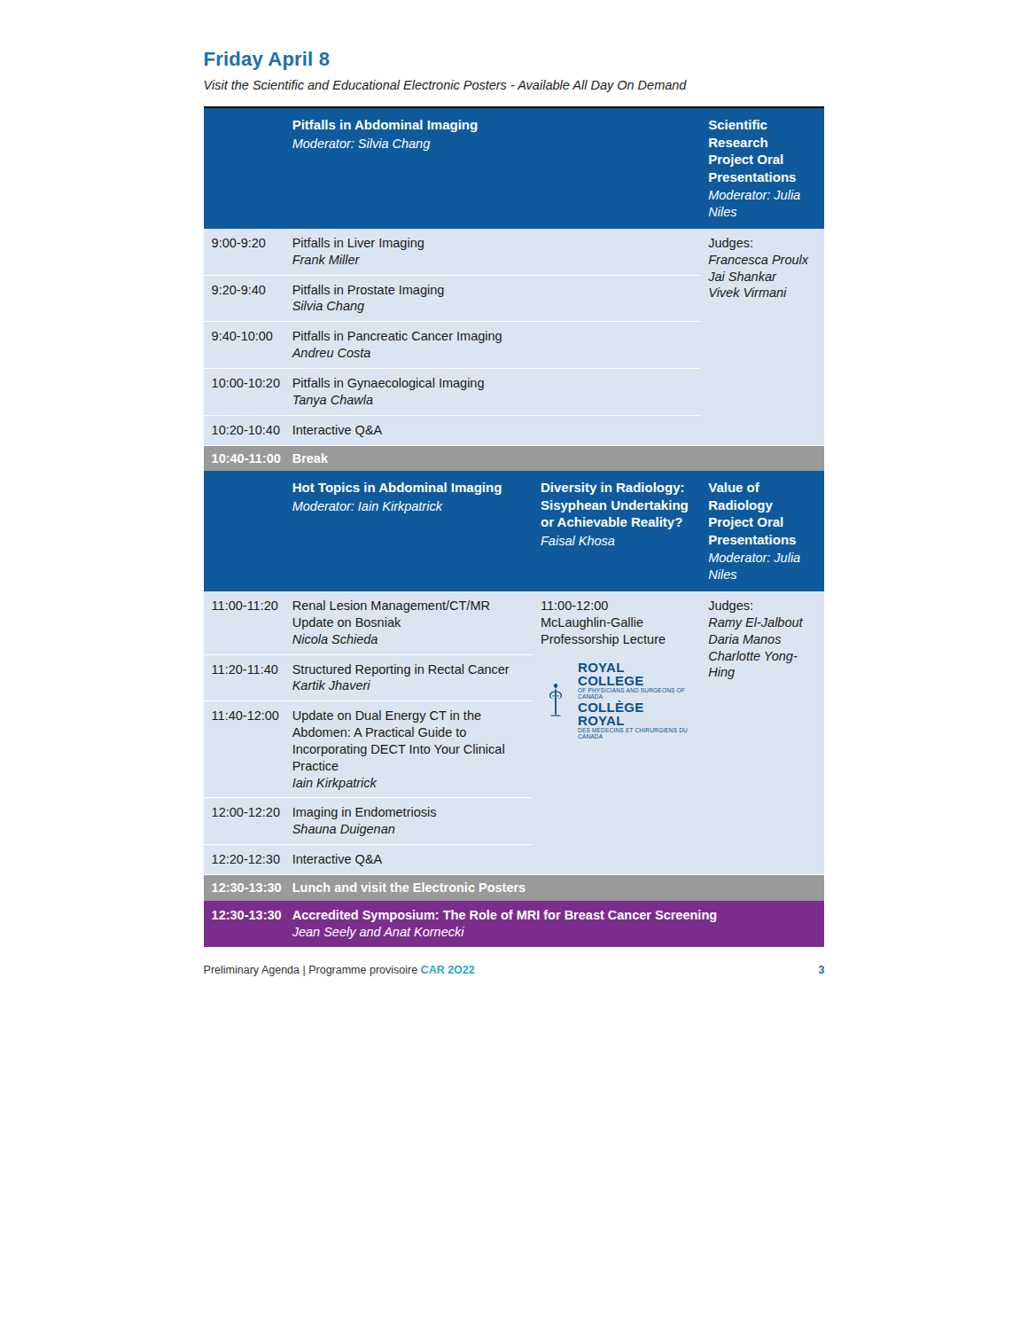Friday April 8
Visit the Scientific and Educational Electronic Posters - Available All Day On Demand
| | Pitfalls in Abdominal Imaging Moderator: Silvia Chang | Scientific Research Project Oral Presentations Moderator: Julia Niles |
| 9:00-9:20 | Pitfalls in Liver Imaging Frank Miller | Judges: Francesca Proulx Jai Shankar Vivek Virmani |
| 9:20-9:40 | Pitfalls in Prostate Imaging Silvia Chang |
| 9:40-10:00 | Pitfalls in Pancreatic Cancer Imaging Andreu Costa |
| 10:00-10:20 | Pitfalls in Gynaecological Imaging Tanya Chawla |
| 10:20-10:40 | Interactive Q&A |
| 10:40-11:00 | Break |
| | Hot Topics in Abdominal Imaging Moderator: Iain Kirkpatrick | Diversity in Radiology: Sisyphean Undertaking or Achievable Reality? Faisal Khosa | Value of Radiology Project Oral Presentations Moderator: Julia Niles |
| 11:00-11:20 | Renal Lesion Management/CT/MR Update on Bosniak Nicola Schieda | 11:00-12:00 McLaughlin-Gallie Professorship Lecture ROYAL COLLEGE OF PHYSICIANS AND SURGEONS OF CANADA COLLÈGE ROYAL DES MÉDECINS ET CHIRURGIENS DU CANADA | Judges: Ramy El-Jalbout Daria Manos Charlotte Yong-Hing |
| 11:20-11:40 | Structured Reporting in Rectal Cancer Kartik Jhaveri |
| 11:40-12:00 | Update on Dual Energy CT in the Abdomen: A Practical Guide to Incorporating DECT Into Your Clinical Practice Iain Kirkpatrick |
| 12:00-12:20 | Imaging in Endometriosis Shauna Duigenan |
| 12:20-12:30 | Interactive Q&A |
| 12:30-13:30 | Lunch and visit the Electronic Posters |
| 12:30-13:30 | Accredited Symposium: The Role of MRI for Breast Cancer Screening Jean Seely and Anat Kornecki |
Preliminary Agenda | Programme provisoire CAR 2O22
3